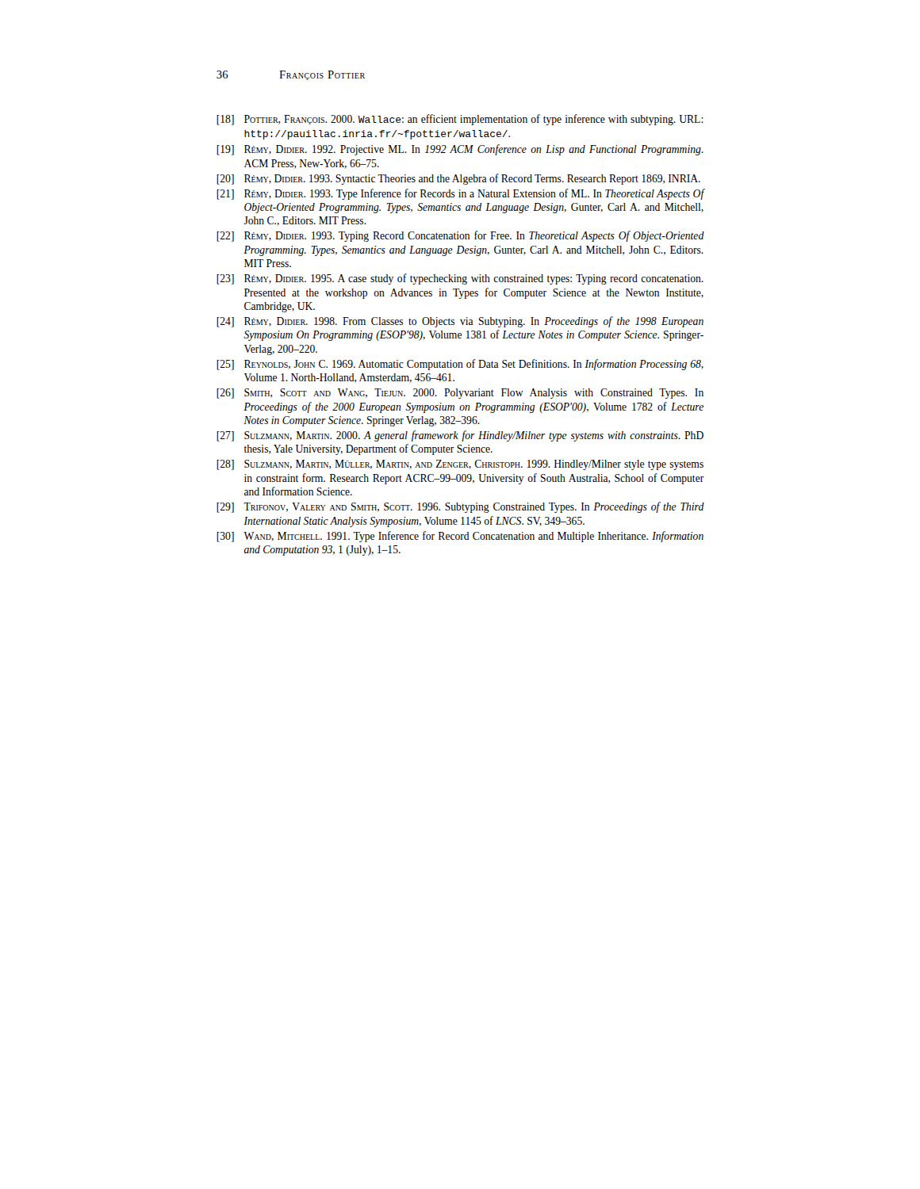36 François Pottier
[18] Pottier, François. 2000. Wallace: an efficient implementation of type inference with subtyping. URL: http://pauillac.inria.fr/~fpottier/wallace/.
[19] Rémy, Didier. 1992. Projective ML. In 1992 ACM Conference on Lisp and Functional Programming. ACM Press, New-York, 66–75.
[20] Rémy, Didier. 1993. Syntactic Theories and the Algebra of Record Terms. Research Report 1869, INRIA.
[21] Rémy, Didier. 1993. Type Inference for Records in a Natural Extension of ML. In Theoretical Aspects Of Object-Oriented Programming. Types, Semantics and Language Design, Gunter, Carl A. and Mitchell, John C., Editors. MIT Press.
[22] Rémy, Didier. 1993. Typing Record Concatenation for Free. In Theoretical Aspects Of Object-Oriented Programming. Types, Semantics and Language Design, Gunter, Carl A. and Mitchell, John C., Editors. MIT Press.
[23] Rémy, Didier. 1995. A case study of typechecking with constrained types: Typing record concatenation. Presented at the workshop on Advances in Types for Computer Science at the Newton Institute, Cambridge, UK.
[24] Rémy, Didier. 1998. From Classes to Objects via Subtyping. In Proceedings of the 1998 European Symposium On Programming (ESOP'98), Volume 1381 of Lecture Notes in Computer Science. Springer-Verlag, 200–220.
[25] Reynolds, John C. 1969. Automatic Computation of Data Set Definitions. In Information Processing 68, Volume 1. North-Holland, Amsterdam, 456–461.
[26] Smith, Scott and Wang, Tiejun. 2000. Polyvariant Flow Analysis with Constrained Types. In Proceedings of the 2000 European Symposium on Programming (ESOP'00), Volume 1782 of Lecture Notes in Computer Science. Springer Verlag, 382–396.
[27] Sulzmann, Martin. 2000. A general framework for Hindley/Milner type systems with constraints. PhD thesis, Yale University, Department of Computer Science.
[28] Sulzmann, Martin, Müller, Martin, and Zenger, Christoph. 1999. Hindley/Milner style type systems in constraint form. Research Report ACRC–99–009, University of South Australia, School of Computer and Information Science.
[29] Trifonov, Valery and Smith, Scott. 1996. Subtyping Constrained Types. In Proceedings of the Third International Static Analysis Symposium, Volume 1145 of LNCS. SV, 349–365.
[30] Wand, Mitchell. 1991. Type Inference for Record Concatenation and Multiple Inheritance. Information and Computation 93, 1 (July), 1–15.